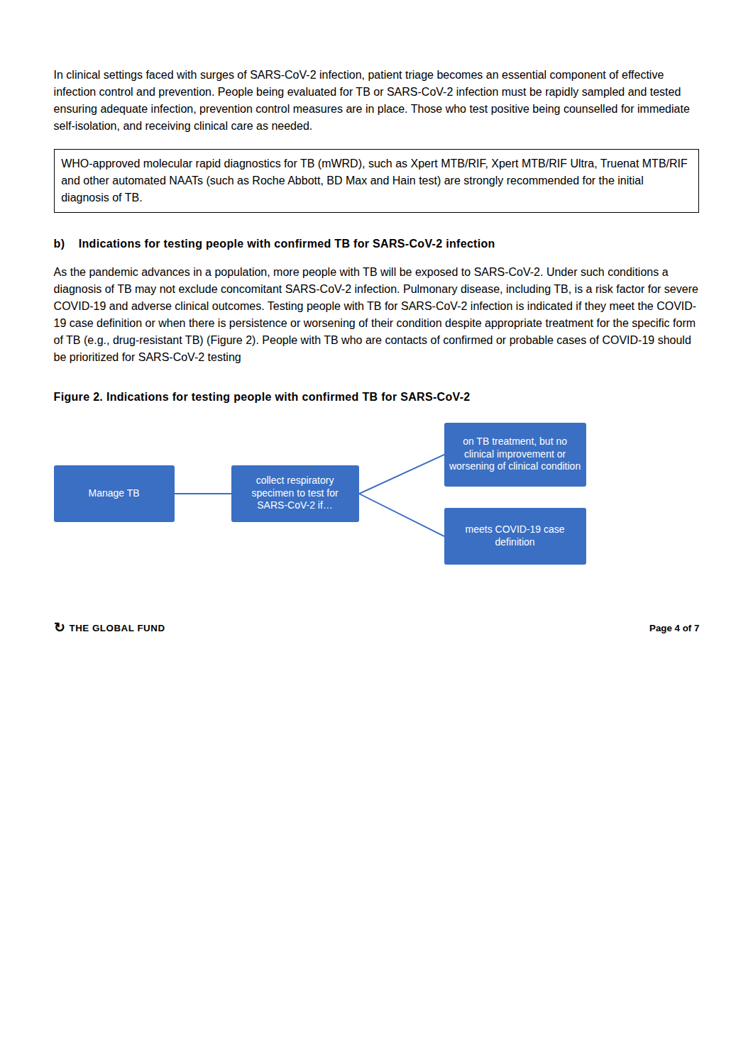In clinical settings faced with surges of SARS-CoV-2 infection, patient triage becomes an essential component of effective infection control and prevention. People being evaluated for TB or SARS-CoV-2 infection must be rapidly sampled and tested ensuring adequate infection, prevention control measures are in place. Those who test positive being counselled for immediate self-isolation, and receiving clinical care as needed.
WHO-approved molecular rapid diagnostics for TB (mWRD), such as Xpert MTB/RIF, Xpert MTB/RIF Ultra, Truenat MTB/RIF and other automated NAATs (such as Roche Abbott, BD Max and Hain test) are strongly recommended for the initial diagnosis of TB.
b) Indications for testing people with confirmed TB for SARS-CoV-2 infection
As the pandemic advances in a population, more people with TB will be exposed to SARS-CoV-2. Under such conditions a diagnosis of TB may not exclude concomitant SARS-CoV-2 infection. Pulmonary disease, including TB, is a risk factor for severe COVID-19 and adverse clinical outcomes. Testing people with TB for SARS-CoV-2 infection is indicated if they meet the COVID-19 case definition or when there is persistence or worsening of their condition despite appropriate treatment for the specific form of TB (e.g., drug-resistant TB) (Figure 2). People with TB who are contacts of confirmed or probable cases of COVID-19 should be prioritized for SARS-CoV-2 testing
Figure 2. Indications for testing people with confirmed TB for SARS-CoV-2
Manage TB
collect respiratory specimen to test for SARS-CoV-2 if…
on TB treatment, but no clinical improvement or worsening of clinical condition
meets COVID-19 case definition
↻THE GLOBAL FUND
Page 4 of 7